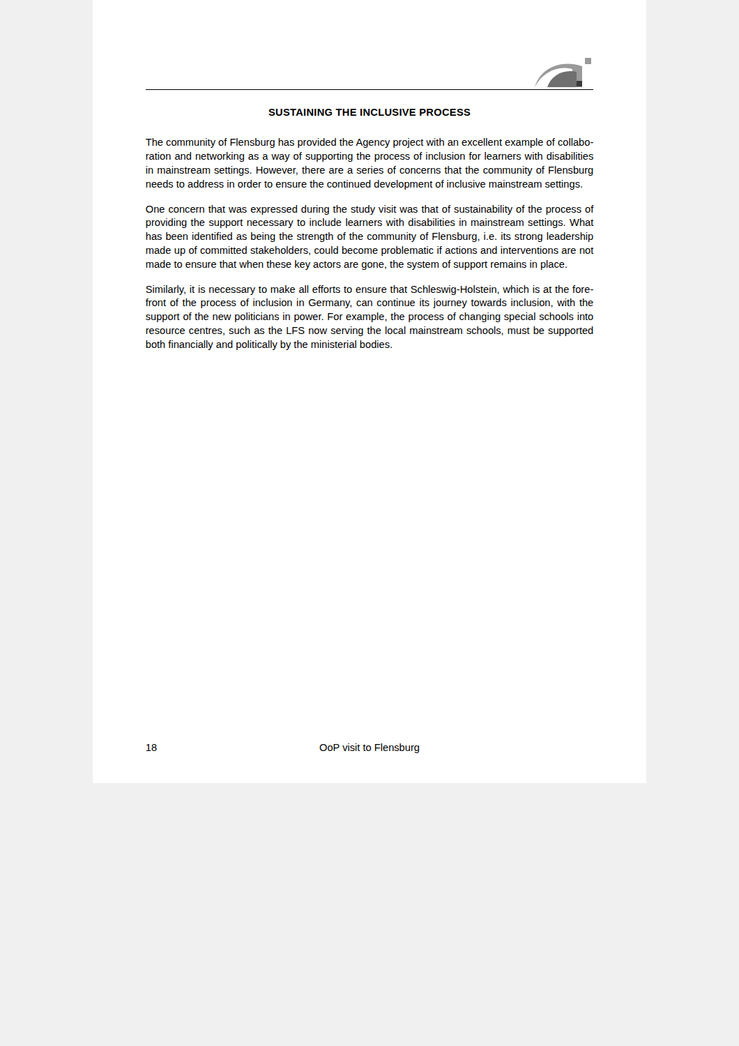Sustaining the Inclusive Process
The community of Flensburg has provided the Agency project with an excellent example of collaboration and networking as a way of supporting the process of inclusion for learners with disabilities in mainstream settings. However, there are a series of concerns that the community of Flensburg needs to address in order to ensure the continued development of inclusive mainstream settings.
One concern that was expressed during the study visit was that of sustainability of the process of providing the support necessary to include learners with disabilities in mainstream settings. What has been identified as being the strength of the community of Flensburg, i.e. its strong leadership made up of committed stakeholders, could become problematic if actions and interventions are not made to ensure that when these key actors are gone, the system of support remains in place.
Similarly, it is necessary to make all efforts to ensure that Schleswig-Holstein, which is at the forefront of the process of inclusion in Germany, can continue its journey towards inclusion, with the support of the new politicians in power. For example, the process of changing special schools into resource centres, such as the LFS now serving the local mainstream schools, must be supported both financially and politically by the ministerial bodies.
18 OoP visit to Flensburg